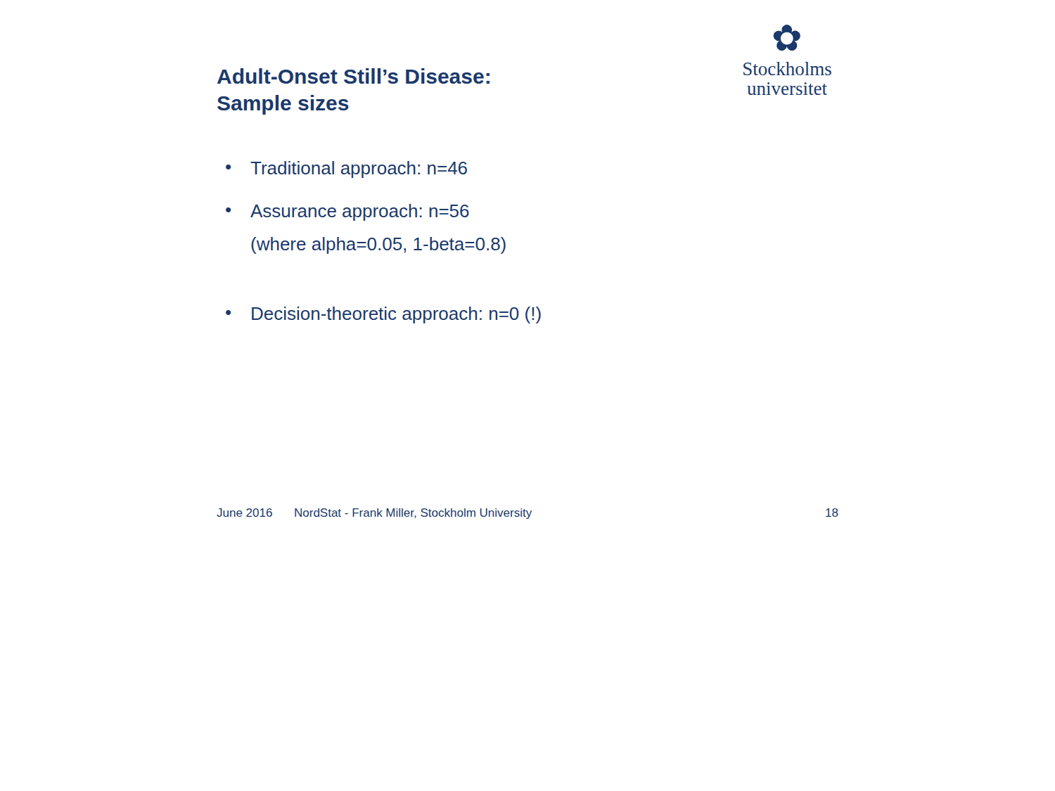✿
Stockholms
universitet
Adult-Onset Still’s Disease:
Sample sizes
Traditional approach: n=46
Assurance approach: n=56
(where alpha=0.05, 1-beta=0.8)
Decision-theoretic approach: n=0 (!)
June 2016 NordStat - Frank Miller, Stockholm University
18